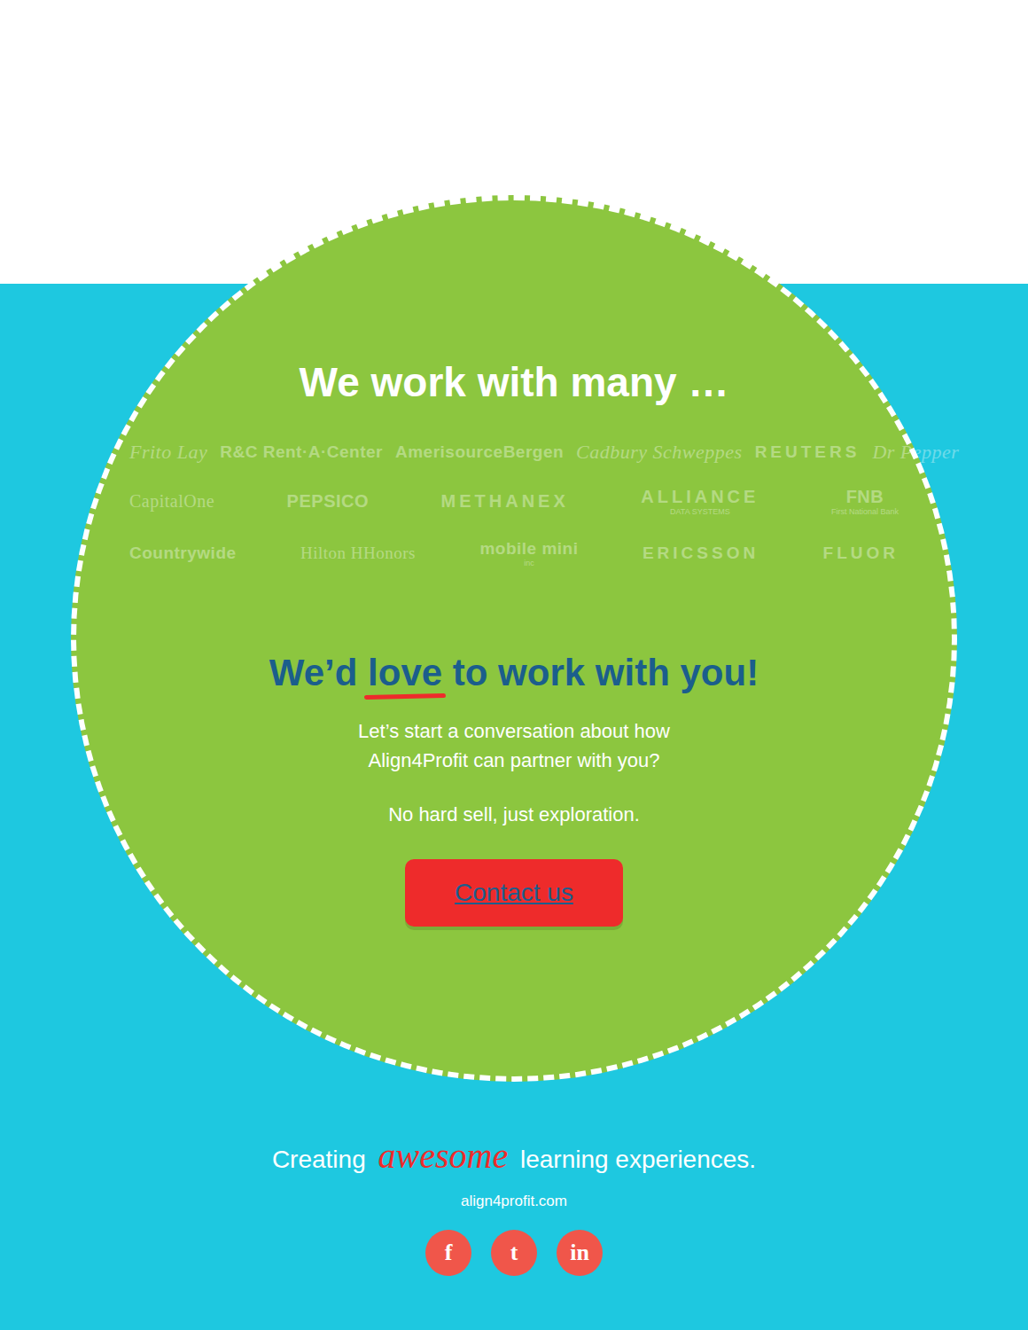We work with many …
Frito Lay R&C Rent·A·Center AmerisourceBergen Cadbury Schweppes REUTERS Dr Pepper
CapitalOne PEPSICO METHANEX ALLIANCE DATA SYSTEMS FNB First National Bank
Countrywide Hilton HHonors mobile mini inc ERICSSON FLUOR
We’d love to work with you!
Let’s start a conversation about how
Align4Profit can partner with you?
No hard sell, just exploration.
Contact us
Creating awesome learning experiences.
align4profit.com
f
t
in